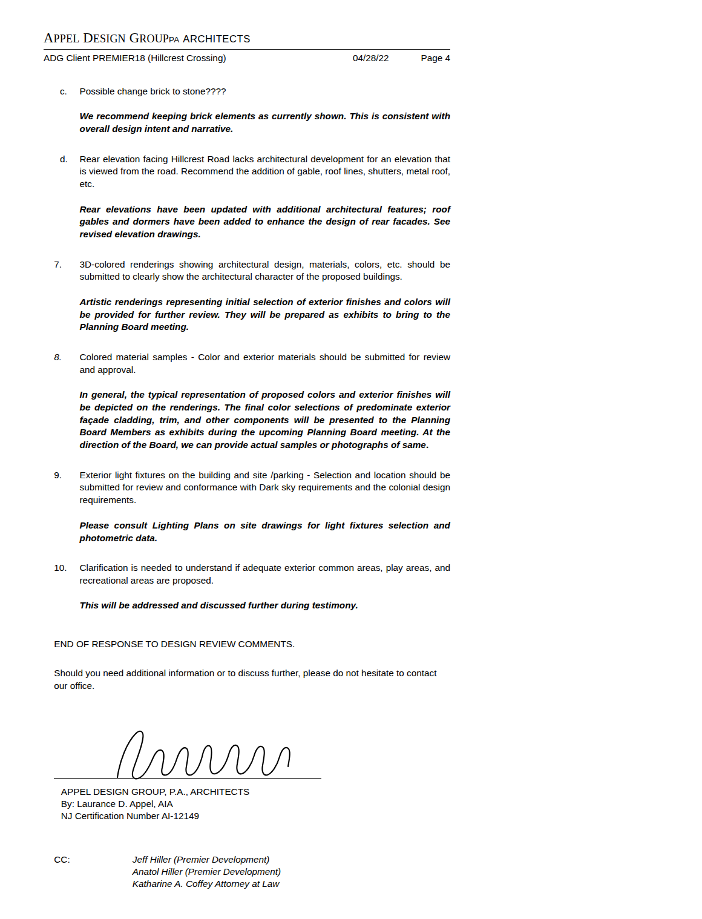APPEL DESIGN GROUP PA ARCHITECTS
ADG Client PREMIER18 (Hillcrest Crossing)
04/28/22
Page 4
c.
Possible change brick to stone????
We recommend keeping brick elements as currently shown. This is consistent with overall design intent and narrative.
d.
Rear elevation facing Hillcrest Road lacks architectural development for an elevation that is viewed from the road. Recommend the addition of gable, roof lines, shutters, metal roof, etc.
Rear elevations have been updated with additional architectural features; roof gables and dormers have been added to enhance the design of rear facades. See revised elevation drawings.
7.
3D-colored renderings showing architectural design, materials, colors, etc. should be submitted to clearly show the architectural character of the proposed buildings.
Artistic renderings representing initial selection of exterior finishes and colors will be provided for further review. They will be prepared as exhibits to bring to the Planning Board meeting.
8.
Colored material samples - Color and exterior materials should be submitted for review and approval.
In general, the typical representation of proposed colors and exterior finishes will be depicted on the renderings. The final color selections of predominate exterior façade cladding, trim, and other components will be presented to the Planning Board Members as exhibits during the upcoming Planning Board meeting. At the direction of the Board, we can provide actual samples or photographs of same.
9.
Exterior light fixtures on the building and site /parking - Selection and location should be submitted for review and conformance with Dark sky requirements and the colonial design requirements.
Please consult Lighting Plans on site drawings for light fixtures selection and photometric data.
10.
Clarification is needed to understand if adequate exterior common areas, play areas, and recreational areas are proposed.
This will be addressed and discussed further during testimony.
END OF RESPONSE TO DESIGN REVIEW COMMENTS.
Should you need additional information or to discuss further, please do not hesitate to contact our office.
APPEL DESIGN GROUP, P.A., ARCHITECTS
By: Laurance D. Appel, AIA
NJ Certification Number AI-12149
CC:
Jeff Hiller (Premier Development)
Anatol Hiller (Premier Development)
Katharine A. Coffey Attorney at Law